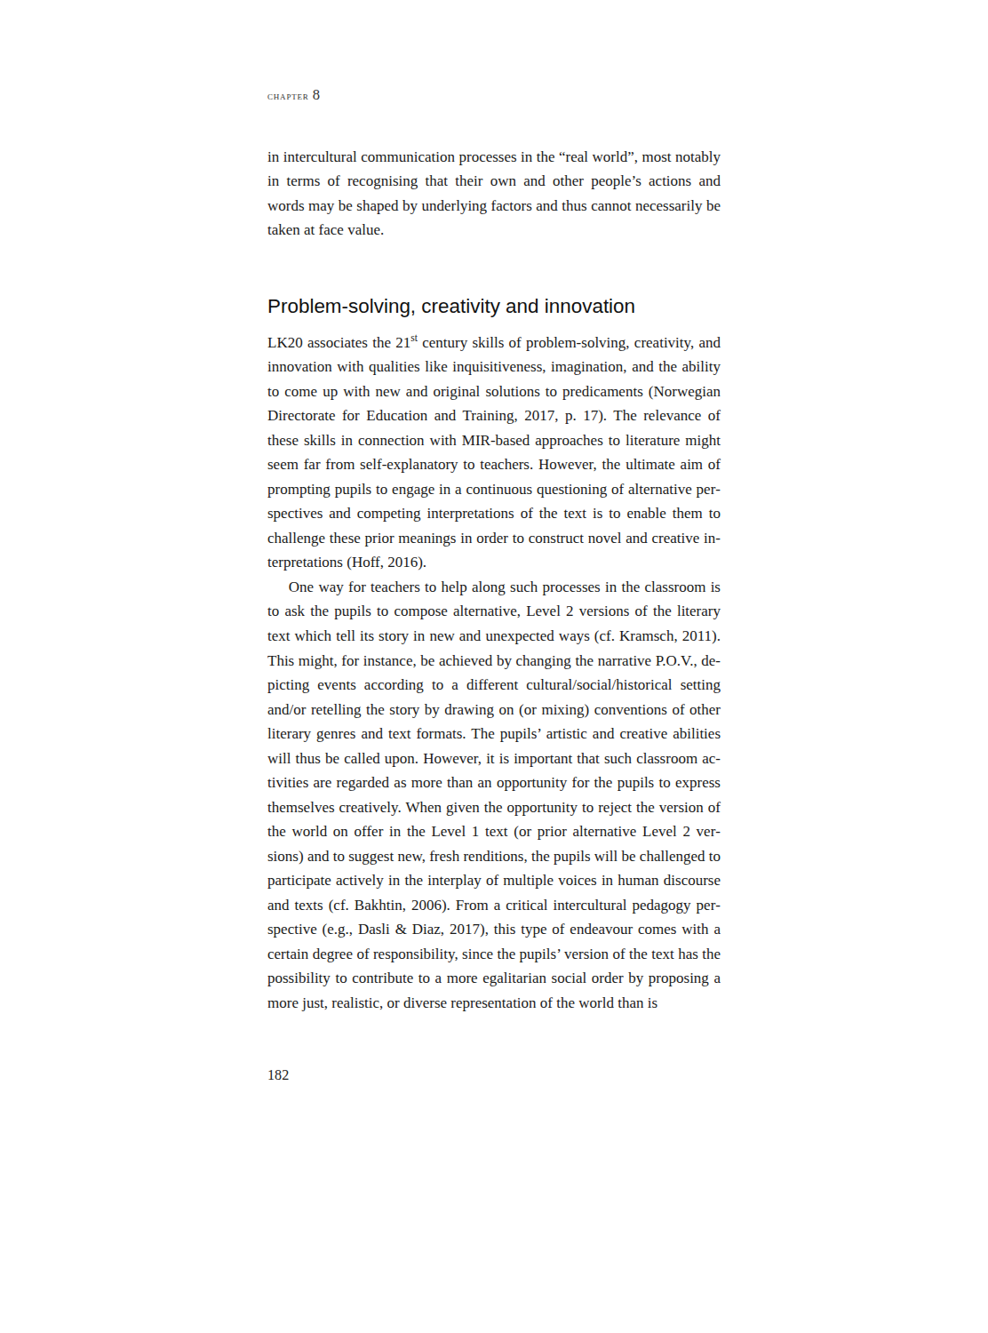chapter 8
in intercultural communication processes in the “real world”, most notably in terms of recognising that their own and other people’s actions and words may be shaped by underlying factors and thus cannot necessarily be taken at face value.
Problem-solving, creativity and innovation
LK20 associates the 21st century skills of problem-solving, creativity, and innovation with qualities like inquisitiveness, imagination, and the ability to come up with new and original solutions to predicaments (Norwegian Directorate for Education and Training, 2017, p. 17). The relevance of these skills in connection with MIR-based approaches to literature might seem far from self-explanatory to teachers. However, the ultimate aim of prompting pupils to engage in a continuous questioning of alternative perspectives and competing interpretations of the text is to enable them to challenge these prior meanings in order to construct novel and creative interpretations (Hoff, 2016).
One way for teachers to help along such processes in the classroom is to ask the pupils to compose alternative, Level 2 versions of the literary text which tell its story in new and unexpected ways (cf. Kramsch, 2011). This might, for instance, be achieved by changing the narrative P.O.V., depicting events according to a different cultural/social/historical setting and/or retelling the story by drawing on (or mixing) conventions of other literary genres and text formats. The pupils’ artistic and creative abilities will thus be called upon. However, it is important that such classroom activities are regarded as more than an opportunity for the pupils to express themselves creatively. When given the opportunity to reject the version of the world on offer in the Level 1 text (or prior alternative Level 2 versions) and to suggest new, fresh renditions, the pupils will be challenged to participate actively in the interplay of multiple voices in human discourse and texts (cf. Bakhtin, 2006). From a critical intercultural pedagogy perspective (e.g., Dasli & Diaz, 2017), this type of endeavour comes with a certain degree of responsibility, since the pupils’ version of the text has the possibility to contribute to a more egalitarian social order by proposing a more just, realistic, or diverse representation of the world than is
182